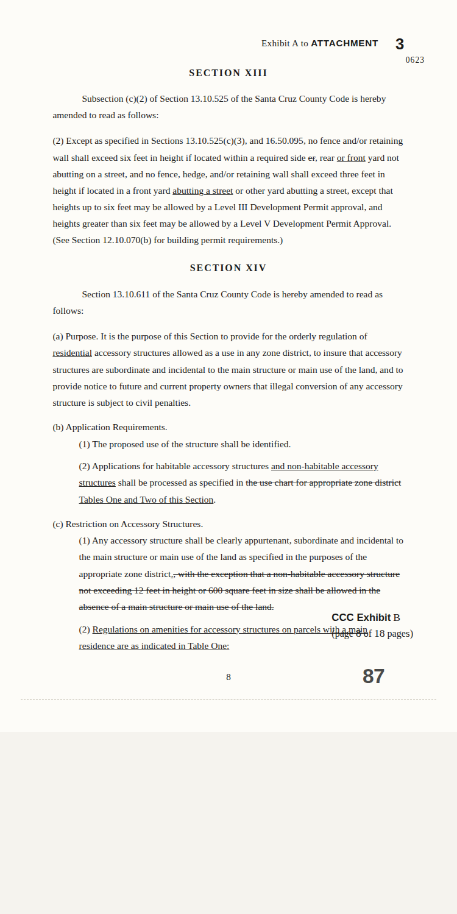Exhibit A to ATTACHMENT 3
0623
SECTION XIII
Subsection (c)(2) of Section 13.10.525 of the Santa Cruz County Code is hereby amended to read as follows:
(2) Except as specified in Sections 13.10.525(c)(3), and 16.50.095, no fence and/or retaining wall shall exceed six feet in height if located within a required side er, rear or front yard not abutting on a street, and no fence, hedge, and/or retaining wall shall exceed three feet in height if located in a front yard abutting a street or other yard abutting a street, except that heights up to six feet may be allowed by a Level III Development Permit approval, and heights greater than six feet may be allowed by a Level V Development Permit Approval. (See Section 12.10.070(b) for building permit requirements.)
SECTION XIV
Section 13.10.611 of the Santa Cruz County Code is hereby amended to read as follows:
(a) Purpose. It is the purpose of this Section to provide for the orderly regulation of residential accessory structures allowed as a use in any zone district, to insure that accessory structures are subordinate and incidental to the main structure or main use of the land, and to provide notice to future and current property owners that illegal conversion of any accessory structure is subject to civil penalties.
(b) Application Requirements.
(1) The proposed use of the structure shall be identified.
(2) Applications for habitable accessory structures and non-habitable accessory structures shall be processed as specified in the use chart for appropriate zone district Tables One and Two of this Section.
(c) Restriction on Accessory Structures.
(1) Any accessory structure shall be clearly appurtenant, subordinate and incidental to the main structure or main use of the land as specified in the purposes of the appropriate zone district., with the exception that a non-habitable accessory structure not exceeding 12 feet in height or 600 square feet in size shall be allowed in the absence of a main structure or main use of the land.
(2) Regulations on amenities for accessory structures on parcels with a main residence are as indicated in Table One:
CCC Exhibit B
(page 8 of 18 pages)
8
87